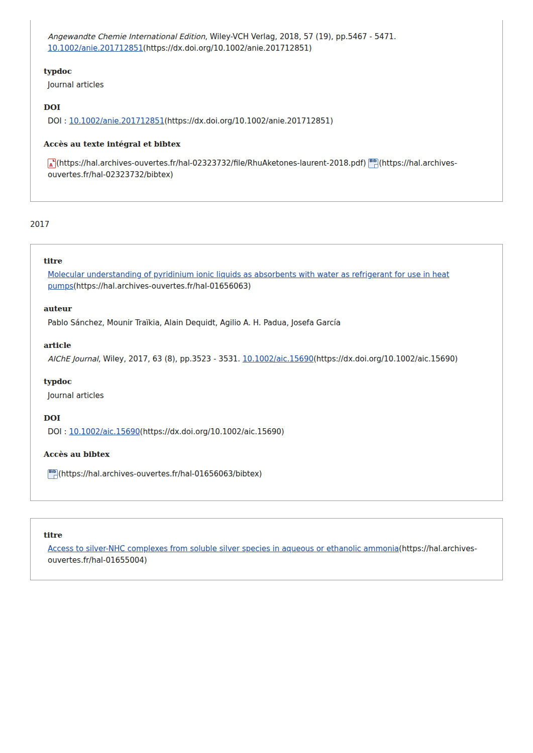Angewandte Chemie International Edition, Wiley-VCH Verlag, 2018, 57 (19), pp.5467 - 5471. 10.1002/anie.201712851(https://dx.doi.org/10.1002/anie.201712851)
typdoc
Journal articles
DOI
DOI : 10.1002/anie.201712851(https://dx.doi.org/10.1002/anie.201712851)
Accès au texte intégral et bibtex
(https://hal.archives-ouvertes.fr/hal-02323732/file/RhuAketones-laurent-2018.pdf) (https://hal.archives-ouvertes.fr/hal-02323732/bibtex)
2017
titre
Molecular understanding of pyridinium ionic liquids as absorbents with water as refrigerant for use in heat pumps(https://hal.archives-ouvertes.fr/hal-01656063)
auteur
Pablo Sánchez, Mounir Traïkia, Alain Dequidt, Agilio A. H. Padua, Josefa García
article
AIChE Journal, Wiley, 2017, 63 (8), pp.3523 - 3531. 10.1002/aic.15690(https://dx.doi.org/10.1002/aic.15690)
typdoc
Journal articles
DOI
DOI : 10.1002/aic.15690(https://dx.doi.org/10.1002/aic.15690)
Accès au bibtex
(https://hal.archives-ouvertes.fr/hal-01656063/bibtex)
titre
Access to silver-NHC complexes from soluble silver species in aqueous or ethanolic ammonia(https://hal.archives-ouvertes.fr/hal-01655004)